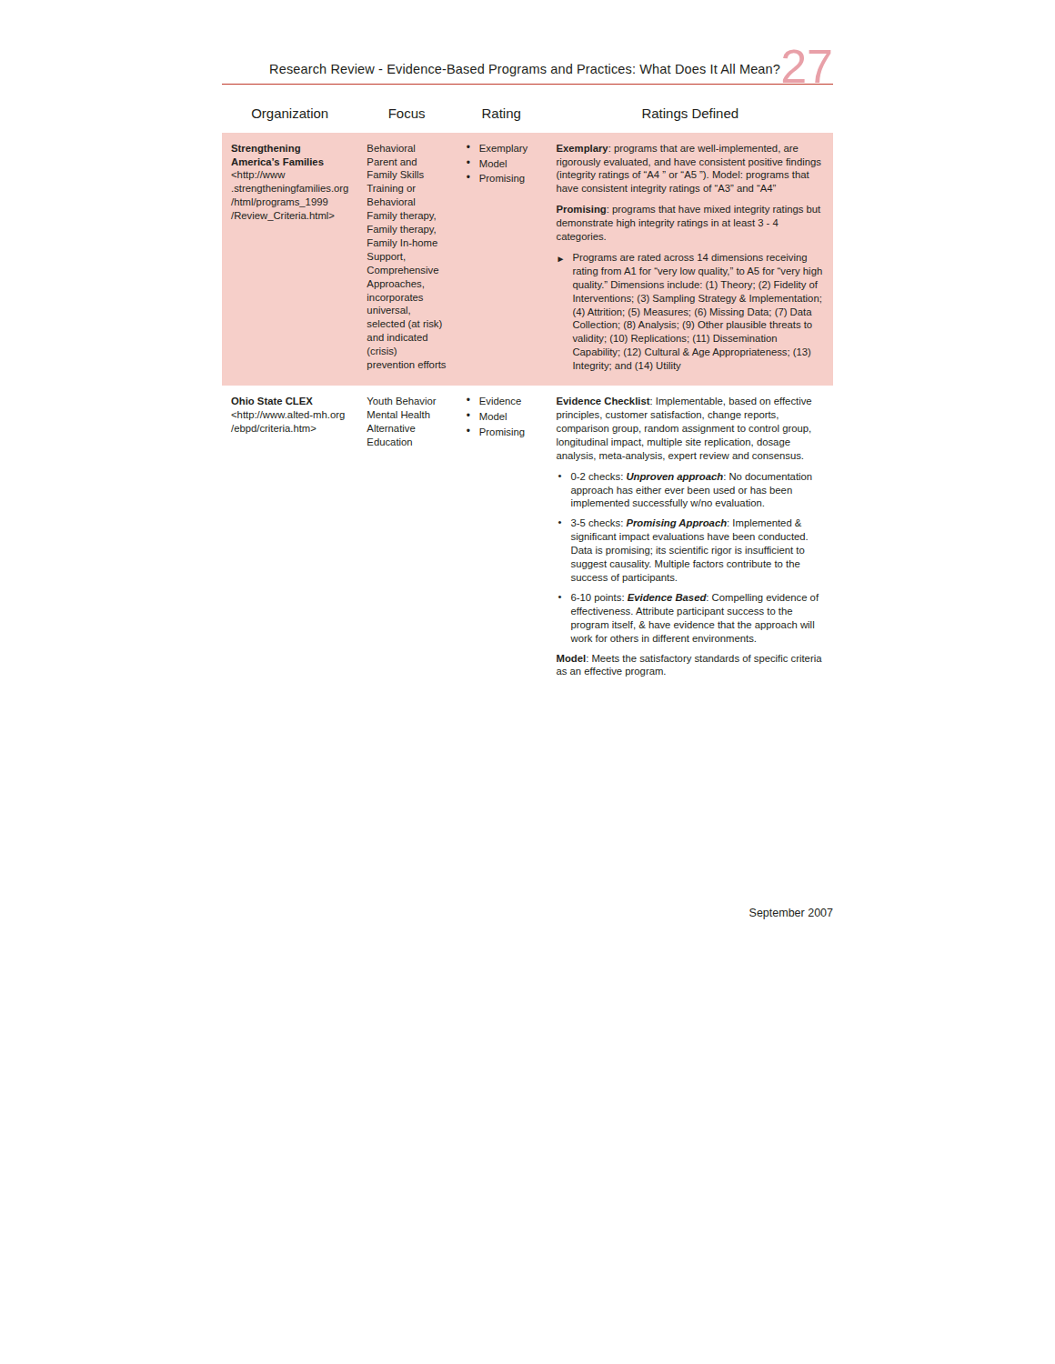27
Research Review - Evidence-Based Programs and Practices: What Does It All Mean?
| Organization | Focus | Rating | Ratings Defined |
| --- | --- | --- | --- |
| Strengthening America’s Families <http://www .strengtheningfamilies.org /html/programs_1999 /Review_Criteria.html> | Behavioral Parent and Family Skills Training or Behavioral Family therapy, Family therapy, Family In-home Support, Comprehensive Approaches, incorporates universal, selected (at risk) and indicated (crisis) prevention efforts | Exemplary Model Promising | Exemplary : programs that are well-implemented, are rigorously evaluated, and have consistent positive findings (integrity ratings of “A4 ” or “A5 ”). Model: programs that have consistent integrity ratings of “A3” and “A4” Promising : programs that have mixed integrity ratings but demonstrate high integrity ratings in at least 3 - 4 categories. ► Programs are rated across 14 dimensions receiving rating from A1 for “very low quality,” to A5 for “very high quality.” Dimensions include: (1) Theory; (2) Fidelity of Interventions; (3) Sampling Strategy & Implementation; (4) Attrition; (5) Measures; (6) Missing Data; (7) Data Collection; (8) Analysis; (9) Other plausible threats to validity; (10) Replications; (11) Dissemination Capability; (12) Cultural & Age Appropriateness; (13) Integrity; and (14) Utility |
| Ohio State CLEX <http://www.alted-mh.org /ebpd/criteria.htm> | Youth Behavior Mental Health Alternative Education | Evidence Model Promising | Evidence Checklist : Implementable, based on effective principles, customer satisfaction, change reports, comparison group, random assignment to control group, longitudinal impact, multiple site replication, dosage analysis, meta-analysis, expert review and consensus. 0-2 checks: Unproven approach : No documentation approach has either ever been used or has been implemented successfully w/no evaluation. 3-5 checks: Promising Approach : Implemented & significant impact evaluations have been conducted. Data is promising; its scientific rigor is insufficient to suggest causality. Multiple factors contribute to the success of participants. 6-10 points: Evidence Based : Compelling evidence of effectiveness. Attribute participant success to the program itself, & have evidence that the approach will work for others in different environments. Model : Meets the satisfactory standards of specific criteria as an effective program. |
September 2007